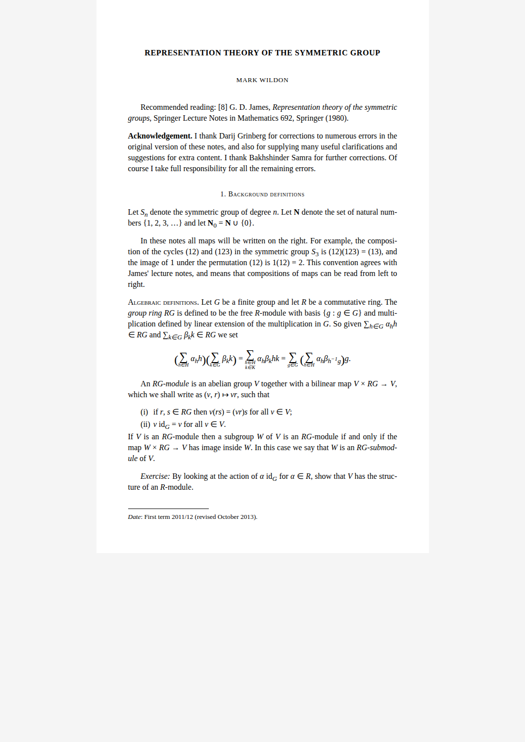Representation theory of the symmetric group
Mark Wildon
Recommended reading: [8] G. D. James, Representation theory of the symmetric groups, Springer Lecture Notes in Mathematics 692, Springer (1980).
Acknowledgement. I thank Darij Grinberg for corrections to numerous errors in the original version of these notes, and also for supplying many useful clarifications and suggestions for extra content. I thank Bakhshinder Samra for further corrections. Of course I take full responsibility for all the remaining errors.
1. Background definitions
Let Sn denote the symmetric group of degree n. Let N denote the set of natural numbers {1, 2, 3, …} and let N0 = N ∪ {0}.
In these notes all maps will be written on the right. For example, the composition of the cycles (12) and (123) in the symmetric group S3 is (12)(123) = (13), and the image of 1 under the permutation (12) is 1(12) = 2. This convention agrees with James' lecture notes, and means that compositions of maps can be read from left to right.
Algebraic definitions. Let G be a finite group and let R be a commutative ring. The group ring RG is defined to be the free R-module with basis {g : g ∈ G} and multiplication defined by linear extension of the multiplication in G. So given ∑h∈G αhh ∈ RG and ∑k∈G βkk ∈ RG we set
(∑h∈H αhh)(∑k∈G βkk) = ∑h∈H k∈K αhβkhk = ∑g∈G (∑h∈H αhβh−1g) g.
An RG-module is an abelian group V together with a bilinear map V × RG → V, which we shall write as (v, r) ↦ vr, such that
(i) if r, s ∈ RG then v(rs) = (vr)s for all v ∈ V;
(ii) v idG = v for all v ∈ V.
If V is an RG-module then a subgroup W of V is an RG-module if and only if the map W × RG → V has image inside W. In this case we say that W is an RG-submodule of V.
Exercise: By looking at the action of α idG for α ∈ R, show that V has the structure of an R-module.
Date: First term 2011/12 (revised October 2013).